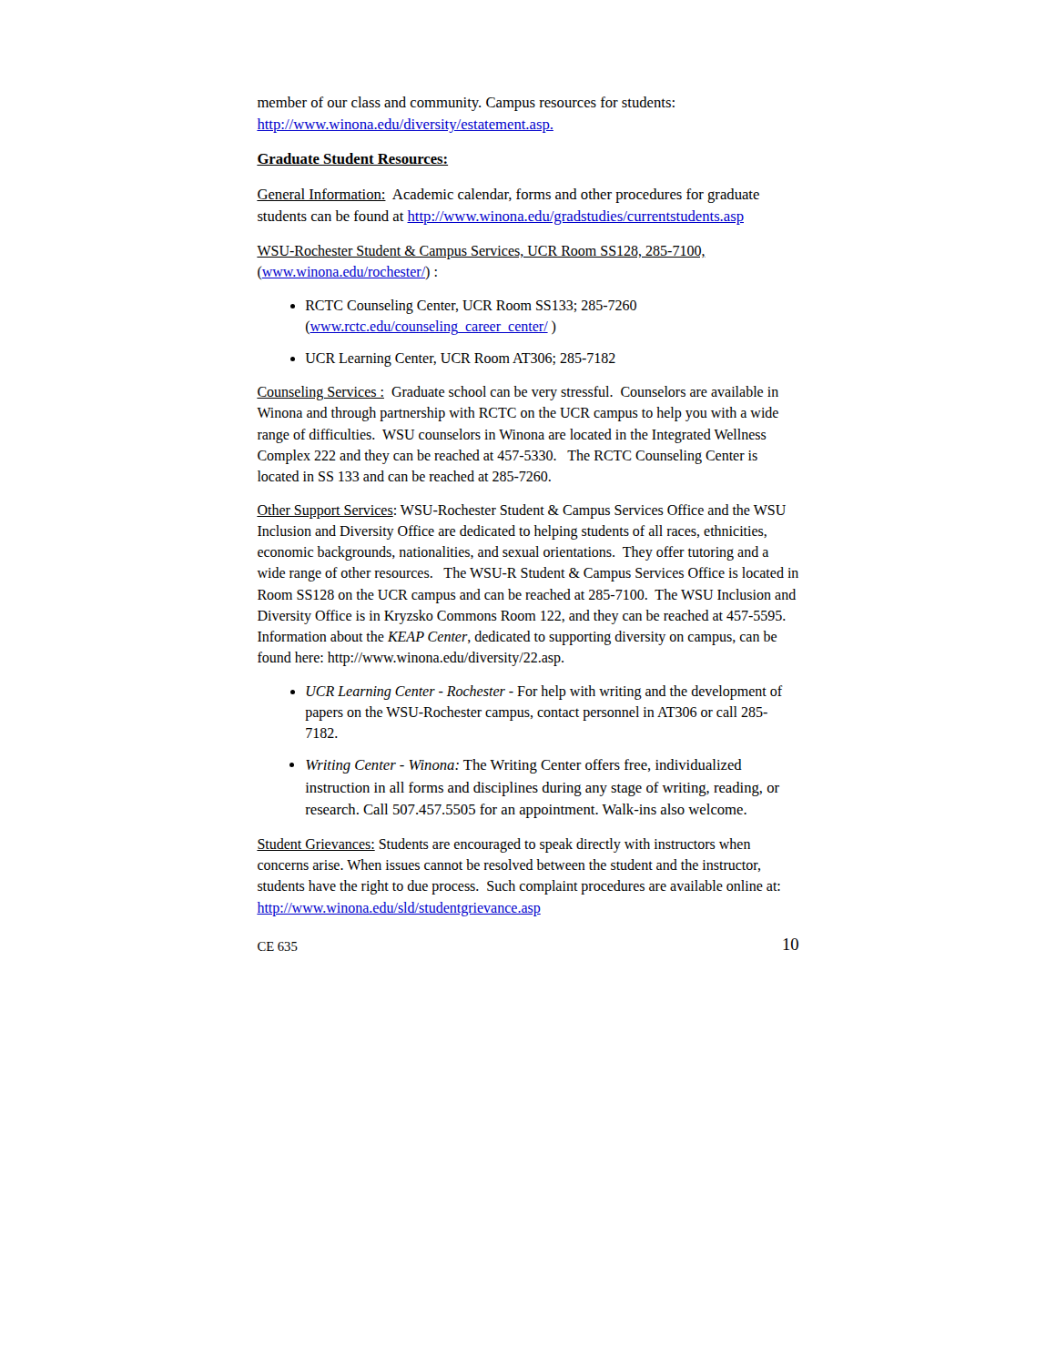member of our class and community. Campus resources for students:
http://www.winona.edu/diversity/estatement.asp.
Graduate Student Resources:
General Information: Academic calendar, forms and other procedures for graduate students can be found at http://www.winona.edu/gradstudies/currentstudents.asp
WSU-Rochester Student & Campus Services, UCR Room SS128, 285-7100,
(www.winona.edu/rochester/) :
RCTC Counseling Center, UCR Room SS133; 285-7260
(www.rctc.edu/counseling_career_center/ )
UCR Learning Center, UCR Room AT306; 285-7182
Counseling Services : Graduate school can be very stressful. Counselors are available in Winona and through partnership with RCTC on the UCR campus to help you with a wide range of difficulties. WSU counselors in Winona are located in the Integrated Wellness Complex 222 and they can be reached at 457-5330. The RCTC Counseling Center is located in SS 133 and can be reached at 285-7260.
Other Support Services: WSU-Rochester Student & Campus Services Office and the WSU Inclusion and Diversity Office are dedicated to helping students of all races, ethnicities, economic backgrounds, nationalities, and sexual orientations. They offer tutoring and a wide range of other resources. The WSU-R Student & Campus Services Office is located in Room SS128 on the UCR campus and can be reached at 285-7100. The WSU Inclusion and Diversity Office is in Kryzsko Commons Room 122, and they can be reached at 457-5595. Information about the KEAP Center, dedicated to supporting diversity on campus, can be found here: http://www.winona.edu/diversity/22.asp.
UCR Learning Center - Rochester - For help with writing and the development of papers on the WSU-Rochester campus, contact personnel in AT306 or call 285-7182.
Writing Center - Winona: The Writing Center offers free, individualized instruction in all forms and disciplines during any stage of writing, reading, or research. Call 507.457.5505 for an appointment. Walk-ins also welcome.
Student Grievances: Students are encouraged to speak directly with instructors when concerns arise. When issues cannot be resolved between the student and the instructor, students have the right to due process. Such complaint procedures are available online at: http://www.winona.edu/sld/studentgrievance.asp
CE 635 10